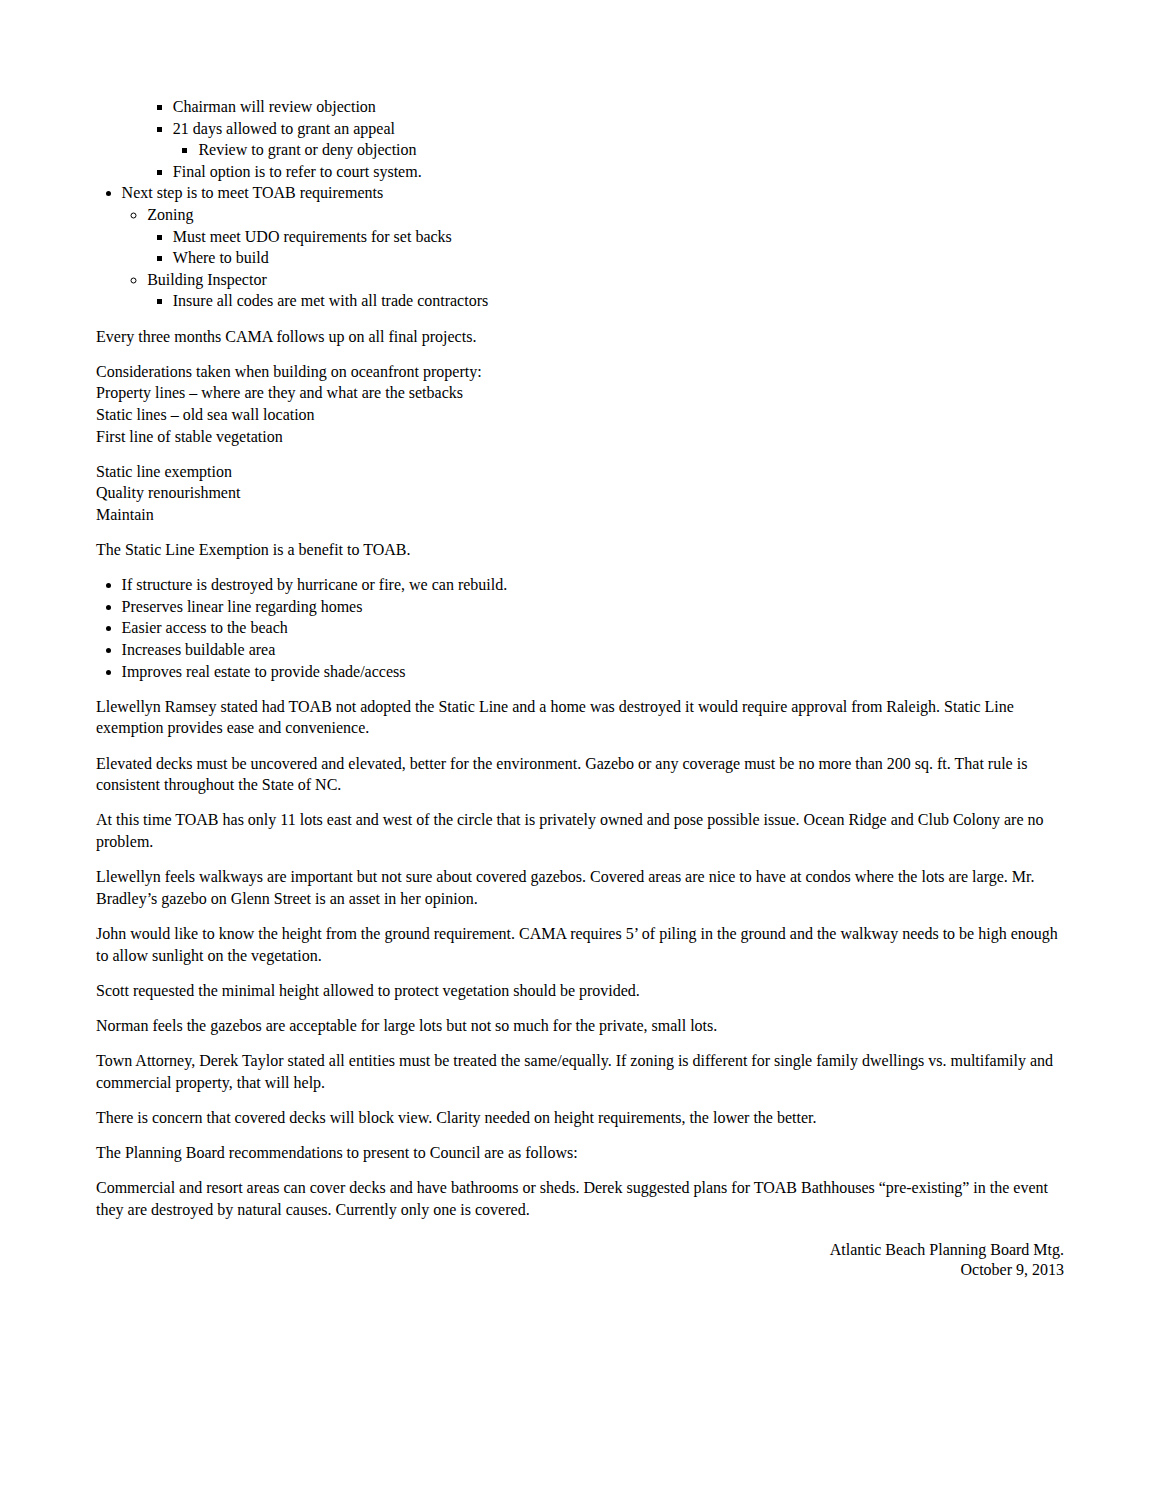Chairman will review objection
21 days allowed to grant an appeal
Review to grant or deny objection
Final option is to refer to court system.
Next step is to meet TOAB requirements
Zoning
Must meet UDO requirements for set backs
Where to build
Building Inspector
Insure all codes are met with all trade contractors
Every three months CAMA follows up on all final projects.
Considerations taken when building on oceanfront property:
Property lines – where are they and what are the setbacks
Static lines – old sea wall location
First line of stable vegetation
Static line exemption
Quality renourishment
Maintain
The Static Line Exemption is a benefit to TOAB.
If structure is destroyed by hurricane or fire, we can rebuild.
Preserves linear line regarding homes
Easier access to the beach
Increases buildable area
Improves real estate to provide shade/access
Llewellyn Ramsey stated had TOAB not adopted the Static Line and a home was destroyed it would require approval from Raleigh. Static Line exemption provides ease and convenience.
Elevated decks must be uncovered and elevated, better for the environment. Gazebo or any coverage must be no more than 200 sq. ft. That rule is consistent throughout the State of NC.
At this time TOAB has only 11 lots east and west of the circle that is privately owned and pose possible issue. Ocean Ridge and Club Colony are no problem.
Llewellyn feels walkways are important but not sure about covered gazebos. Covered areas are nice to have at condos where the lots are large. Mr. Bradley’s gazebo on Glenn Street is an asset in her opinion.
John would like to know the height from the ground requirement. CAMA requires 5’ of piling in the ground and the walkway needs to be high enough to allow sunlight on the vegetation.
Scott requested the minimal height allowed to protect vegetation should be provided.
Norman feels the gazebos are acceptable for large lots but not so much for the private, small lots.
Town Attorney, Derek Taylor stated all entities must be treated the same/equally. If zoning is different for single family dwellings vs. multifamily and commercial property, that will help.
There is concern that covered decks will block view. Clarity needed on height requirements, the lower the better.
The Planning Board recommendations to present to Council are as follows:
Commercial and resort areas can cover decks and have bathrooms or sheds. Derek suggested plans for TOAB Bathhouses “pre-existing” in the event they are destroyed by natural causes. Currently only one is covered.
Atlantic Beach Planning Board Mtg.
October 9, 2013